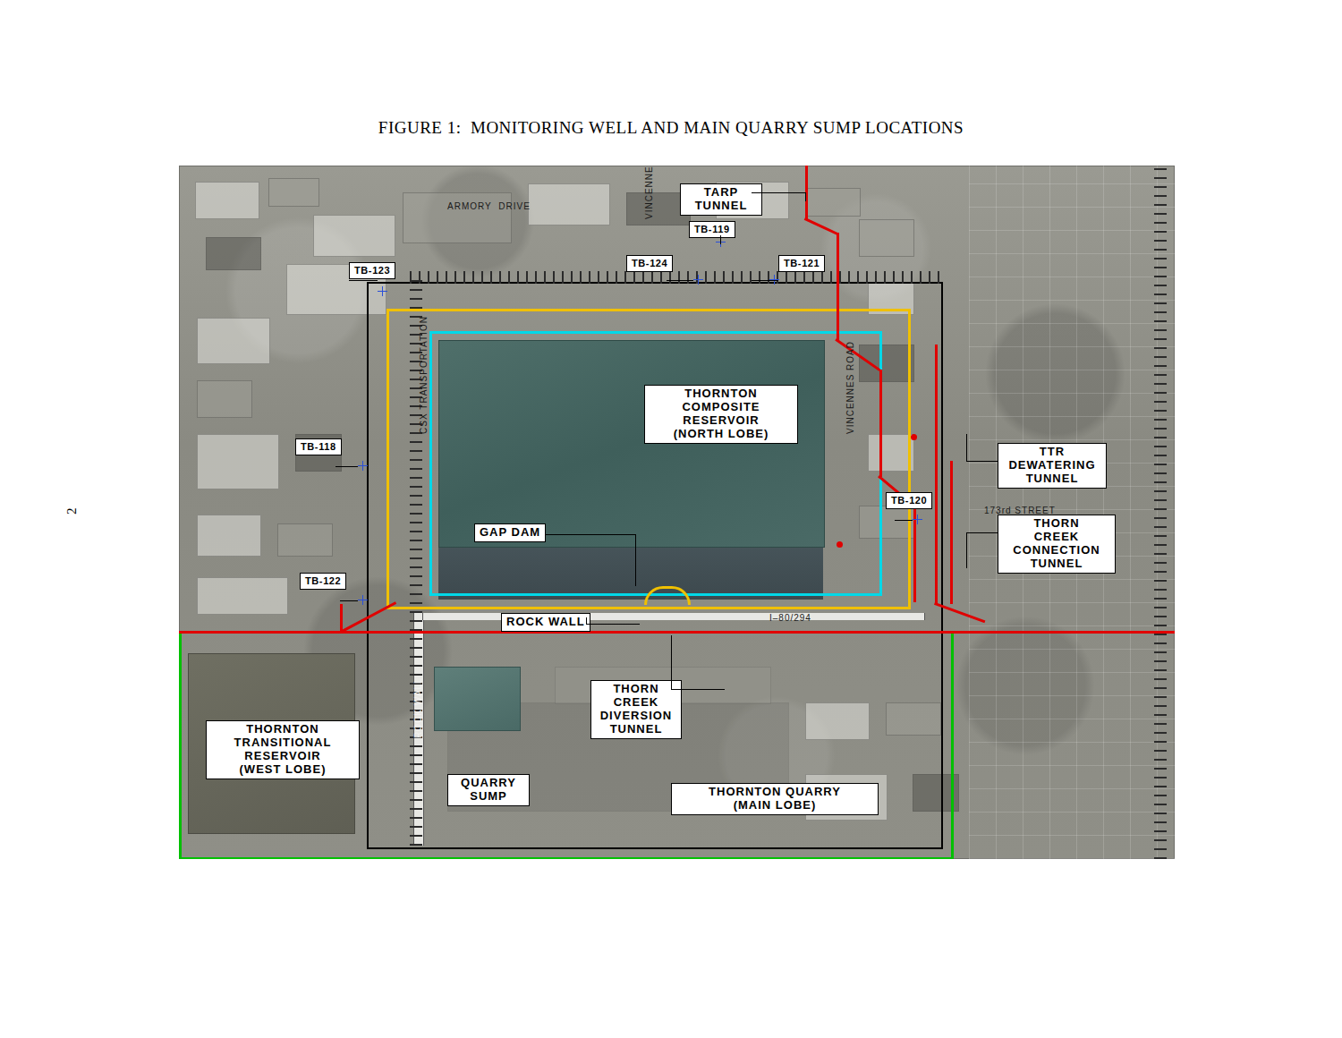FIGURE 1: MONITORING WELL AND MAIN QUARRY SUMP LOCATIONS
2
ARMORY DRIVE
VINCENNES AVE.
VINCENNES ROAD
CSX TRANSPORTATION
173rd STREET
I–80/294
TB-123
TB-124
TB-121
TB-119
TB-118
TB-122
TB-120
TARP
TUNNEL
THORNTON
COMPOSITE
RESERVOIR
(NORTH LOBE)
TTR
DEWATERING
TUNNEL
THORN
CREEK
CONNECTION
TUNNEL
GAP DAM
ROCK WALL
THORN
CREEK
DIVERSION
TUNNEL
THORNTON
TRANSITIONAL
RESERVOIR
(WEST LOBE)
QUARRY
SUMP
THORNTON QUARRY
(MAIN LOBE)
ROCK WALL